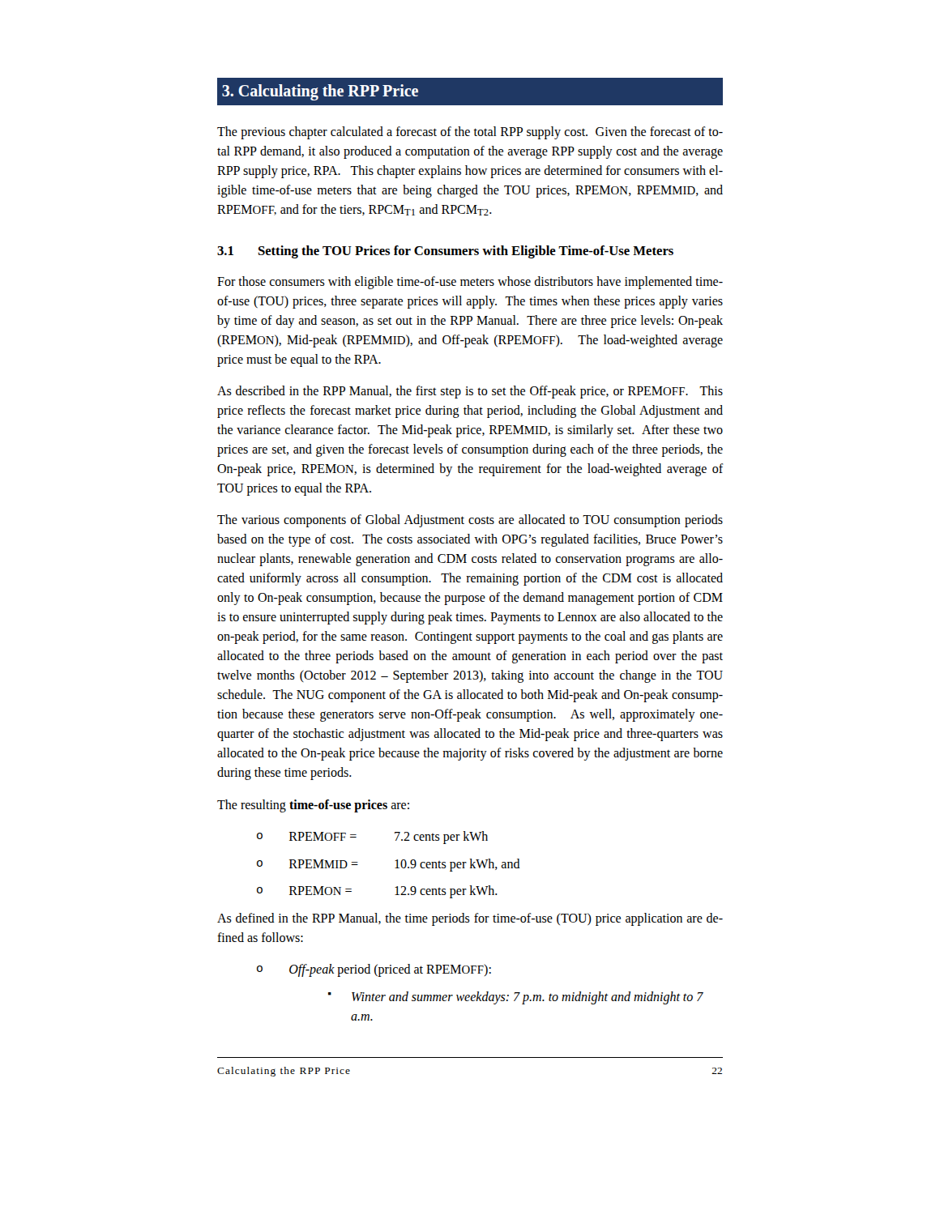3. Calculating the RPP Price
The previous chapter calculated a forecast of the total RPP supply cost. Given the forecast of total RPP demand, it also produced a computation of the average RPP supply cost and the average RPP supply price, RPA. This chapter explains how prices are determined for consumers with eligible time-of-use meters that are being charged the TOU prices, RPEMON, RPEMMID, and RPEMOFF, and for the tiers, RPCMT1 and RPCMT2.
3.1 Setting the TOU Prices for Consumers with Eligible Time-of-Use Meters
For those consumers with eligible time-of-use meters whose distributors have implemented time-of-use (TOU) prices, three separate prices will apply. The times when these prices apply varies by time of day and season, as set out in the RPP Manual. There are three price levels: On-peak (RPEMON), Mid-peak (RPEMMID), and Off-peak (RPEMOFF). The load-weighted average price must be equal to the RPA.
As described in the RPP Manual, the first step is to set the Off-peak price, or RPEMOFF. This price reflects the forecast market price during that period, including the Global Adjustment and the variance clearance factor. The Mid-peak price, RPEMMID, is similarly set. After these two prices are set, and given the forecast levels of consumption during each of the three periods, the On-peak price, RPEMON, is determined by the requirement for the load-weighted average of TOU prices to equal the RPA.
The various components of Global Adjustment costs are allocated to TOU consumption periods based on the type of cost. The costs associated with OPG’s regulated facilities, Bruce Power’s nuclear plants, renewable generation and CDM costs related to conservation programs are allocated uniformly across all consumption. The remaining portion of the CDM cost is allocated only to On-peak consumption, because the purpose of the demand management portion of CDM is to ensure uninterrupted supply during peak times. Payments to Lennox are also allocated to the on-peak period, for the same reason. Contingent support payments to the coal and gas plants are allocated to the three periods based on the amount of generation in each period over the past twelve months (October 2012 – September 2013), taking into account the change in the TOU schedule. The NUG component of the GA is allocated to both Mid-peak and On-peak consumption because these generators serve non-Off-peak consumption. As well, approximately one-quarter of the stochastic adjustment was allocated to the Mid-peak price and three-quarters was allocated to the On-peak price because the majority of risks covered by the adjustment are borne during these time periods.
The resulting time-of-use prices are:
RPEMOFF =7.2 cents per kWh
RPEMMID =10.9 cents per kWh, and
RPEMON =12.9 cents per kWh.
As defined in the RPP Manual, the time periods for time-of-use (TOU) price application are defined as follows:
Off-peak period (priced at RPEMOFF):
Winter and summer weekdays: 7 p.m. to midnight and midnight to 7 a.m.
Calculating the RPP Price 22